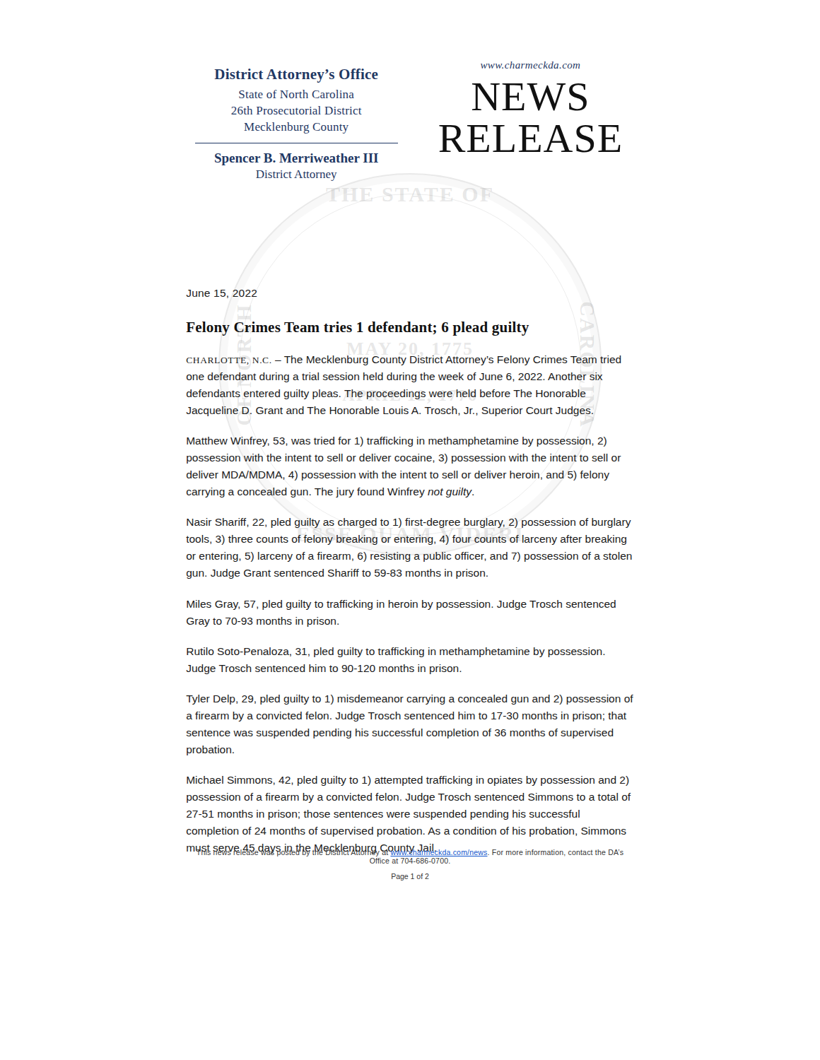THE STATE OF OF NORTH CAROLINA ESSE QUAM VIDERI MAY 20, 1775 APRIL 12, 1776
District Attorney’s Office
State of North Carolina
26th Prosecutorial District
Mecklenburg County
Spencer B. Merriweather III
District Attorney
www.charmeckda.com
NEWS
RELEASE
June 15, 2022
Felony Crimes Team tries 1 defendant; 6 plead guilty
CHARLOTTE, N.C. – The Mecklenburg County District Attorney’s Felony Crimes Team tried one defendant during a trial session held during the week of June 6, 2022. Another six defendants entered guilty pleas. The proceedings were held before The Honorable Jacqueline D. Grant and The Honorable Louis A. Trosch, Jr., Superior Court Judges.
Matthew Winfrey, 53, was tried for 1) trafficking in methamphetamine by possession, 2) possession with the intent to sell or deliver cocaine, 3) possession with the intent to sell or deliver MDA/MDMA, 4) possession with the intent to sell or deliver heroin, and 5) felony carrying a concealed gun. The jury found Winfrey not guilty.
Nasir Shariff, 22, pled guilty as charged to 1) first-degree burglary, 2) possession of burglary tools, 3) three counts of felony breaking or entering, 4) four counts of larceny after breaking or entering, 5) larceny of a firearm, 6) resisting a public officer, and 7) possession of a stolen gun. Judge Grant sentenced Shariff to 59-83 months in prison.
Miles Gray, 57, pled guilty to trafficking in heroin by possession. Judge Trosch sentenced Gray to 70-93 months in prison.
Rutilo Soto-Penaloza, 31, pled guilty to trafficking in methamphetamine by possession. Judge Trosch sentenced him to 90-120 months in prison.
Tyler Delp, 29, pled guilty to 1) misdemeanor carrying a concealed gun and 2) possession of a firearm by a convicted felon. Judge Trosch sentenced him to 17-30 months in prison; that sentence was suspended pending his successful completion of 36 months of supervised probation.
Michael Simmons, 42, pled guilty to 1) attempted trafficking in opiates by possession and 2) possession of a firearm by a convicted felon. Judge Trosch sentenced Simmons to a total of 27-51 months in prison; those sentences were suspended pending his successful completion of 24 months of supervised probation. As a condition of his probation, Simmons must serve 45 days in the Mecklenburg County Jail.
This news release was posted by the District Attorney at www.charmeckda.com/news. For more information, contact the DA’s Office at 704-686-0700.
Page 1 of 2